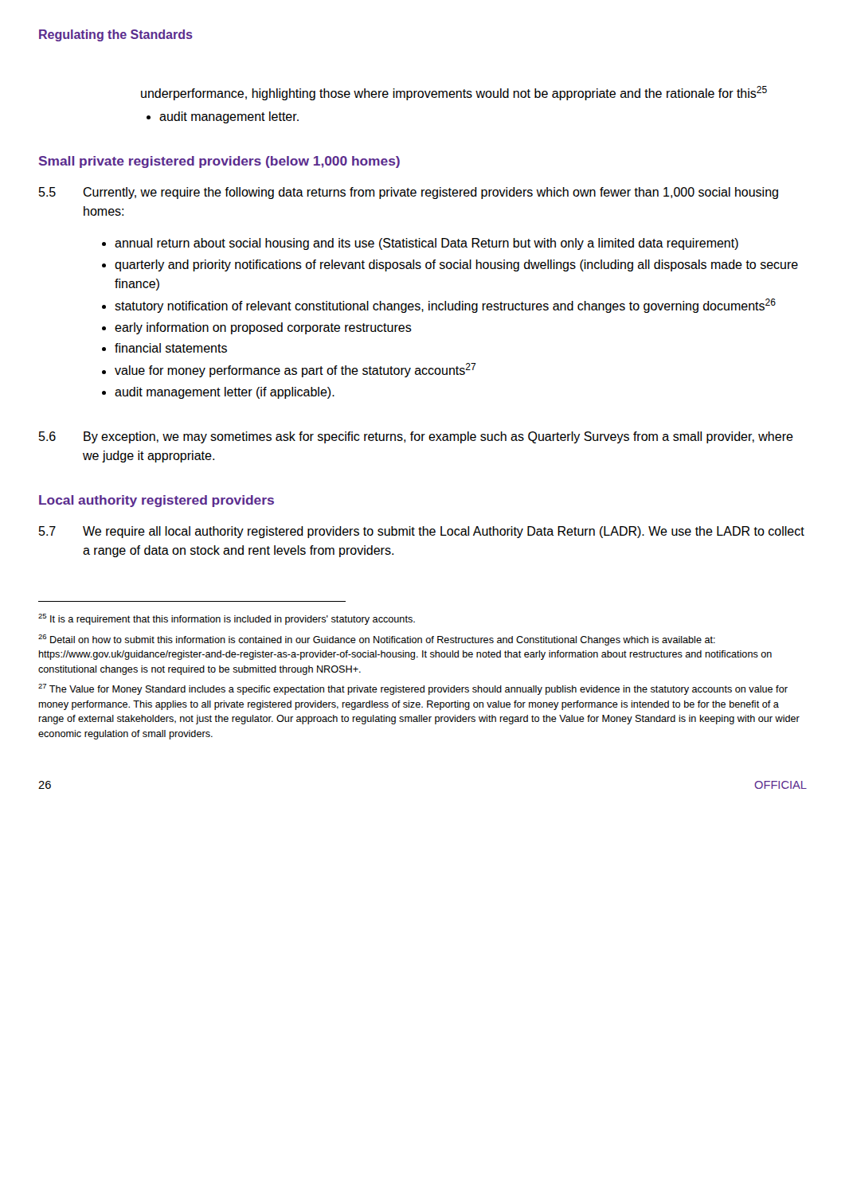Regulating the Standards
underperformance, highlighting those where improvements would not be appropriate and the rationale for this25
audit management letter.
Small private registered providers (below 1,000 homes)
5.5
Currently, we require the following data returns from private registered providers which own fewer than 1,000 social housing homes:
annual return about social housing and its use (Statistical Data Return but with only a limited data requirement)
quarterly and priority notifications of relevant disposals of social housing dwellings (including all disposals made to secure finance)
statutory notification of relevant constitutional changes, including restructures and changes to governing documents26
early information on proposed corporate restructures
financial statements
value for money performance as part of the statutory accounts27
audit management letter (if applicable).
5.6
By exception, we may sometimes ask for specific returns, for example such as Quarterly Surveys from a small provider, where we judge it appropriate.
Local authority registered providers
5.7
We require all local authority registered providers to submit the Local Authority Data Return (LADR). We use the LADR to collect a range of data on stock and rent levels from providers.
25 It is a requirement that this information is included in providers' statutory accounts.
26 Detail on how to submit this information is contained in our Guidance on Notification of Restructures and Constitutional Changes which is available at: https://www.gov.uk/guidance/register-and-de-register-as-a-provider-of-social-housing. It should be noted that early information about restructures and notifications on constitutional changes is not required to be submitted through NROSH+.
27 The Value for Money Standard includes a specific expectation that private registered providers should annually publish evidence in the statutory accounts on value for money performance. This applies to all private registered providers, regardless of size. Reporting on value for money performance is intended to be for the benefit of a range of external stakeholders, not just the regulator. Our approach to regulating smaller providers with regard to the Value for Money Standard is in keeping with our wider economic regulation of small providers.
26
OFFICIAL